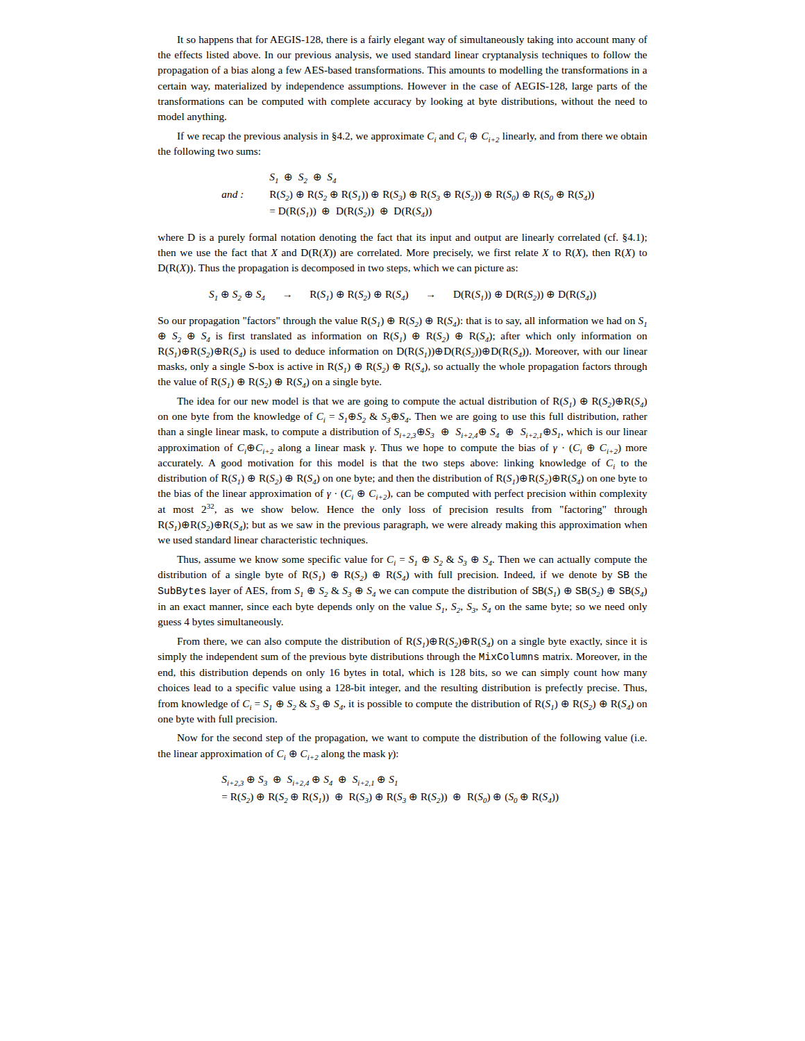It so happens that for AEGIS-128, there is a fairly elegant way of simultaneously taking into account many of the effects listed above. In our previous analysis, we used standard linear cryptanalysis techniques to follow the propagation of a bias along a few AES-based transformations. This amounts to modelling the transformations in a certain way, materialized by independence assumptions. However in the case of AEGIS-128, large parts of the transformations can be computed with complete accuracy by looking at byte distributions, without the need to model anything.
If we recap the previous analysis in §4.2, we approximate Ci and Ci ⊕ Ci+2 linearly, and from there we obtain the following two sums:
S1 ⊕ S2 ⊕ S4 and : R(S2) ⊕ R(S2 ⊕ R(S1)) ⊕ R(S3) ⊕ R(S3 ⊕ R(S2)) ⊕ R(S0) ⊕ R(S0 ⊕ R(S4)) = D(R(S1)) ⊕ D(R(S2)) ⊕ D(R(S4))
where D is a purely formal notation denoting the fact that its input and output are linearly correlated (cf. §4.1); then we use the fact that X and D(R(X)) are correlated. More precisely, we first relate X to R(X), then R(X) to D(R(X)). Thus the propagation is decomposed in two steps, which we can picture as:
S1 ⊕ S2 ⊕ S4→R(S1) ⊕ R(S2) ⊕ R(S4)→D(R(S1)) ⊕ D(R(S2)) ⊕ D(R(S4))
So our propagation "factors" through the value R(S1) ⊕ R(S2) ⊕ R(S4): that is to say, all information we had on S1 ⊕ S2 ⊕ S4 is first translated as information on R(S1) ⊕ R(S2) ⊕ R(S4); after which only information on R(S1)⊕R(S2)⊕R(S4) is used to deduce information on D(R(S1))⊕D(R(S2))⊕D(R(S4)). Moreover, with our linear masks, only a single S-box is active in R(S1) ⊕ R(S2) ⊕ R(S4), so actually the whole propagation factors through the value of R(S1) ⊕ R(S2) ⊕ R(S4) on a single byte.
The idea for our new model is that we are going to compute the actual distribution of R(S1) ⊕ R(S2)⊕R(S4) on one byte from the knowledge of Ci = S1⊕S2 & S3⊕S4. Then we are going to use this full distribution, rather than a single linear mask, to compute a distribution of Si+2,3⊕S3 ⊕ Si+2,4⊕ S4 ⊕ Si+2,1⊕S1, which is our linear approximation of Ci⊕Ci+2 along a linear mask γ. Thus we hope to compute the bias of γ · (Ci ⊕ Ci+2) more accurately. A good motivation for this model is that the two steps above: linking knowledge of Ci to the distribution of R(S1) ⊕ R(S2) ⊕ R(S4) on one byte; and then the distribution of R(S1)⊕R(S2)⊕R(S4) on one byte to the bias of the linear approximation of γ · (Ci ⊕ Ci+2), can be computed with perfect precision within complexity at most 232, as we show below. Hence the only loss of precision results from "factoring" through R(S1)⊕R(S2)⊕R(S4); but as we saw in the previous paragraph, we were already making this approximation when we used standard linear characteristic techniques.
Thus, assume we know some specific value for Ci = S1 ⊕ S2 & S3 ⊕ S4. Then we can actually compute the distribution of a single byte of R(S1) ⊕ R(S2) ⊕ R(S4) with full precision. Indeed, if we denote by SB the SubBytes layer of AES, from S1 ⊕ S2 & S3 ⊕ S4 we can compute the distribution of SB(S1) ⊕ SB(S2) ⊕ SB(S4) in an exact manner, since each byte depends only on the value S1, S2, S3, S4 on the same byte; so we need only guess 4 bytes simultaneously.
From there, we can also compute the distribution of R(S1)⊕R(S2)⊕R(S4) on a single byte exactly, since it is simply the independent sum of the previous byte distributions through the MixColumns matrix. Moreover, in the end, this distribution depends on only 16 bytes in total, which is 128 bits, so we can simply count how many choices lead to a specific value using a 128-bit integer, and the resulting distribution is prefectly precise. Thus, from knowledge of Ci = S1 ⊕ S2 & S3 ⊕ S4, it is possible to compute the distribution of R(S1) ⊕ R(S2) ⊕ R(S4) on one byte with full precision.
Now for the second step of the propagation, we want to compute the distribution of the following value (i.e. the linear approximation of Ci ⊕ Ci+2 along the mask γ):
Si+2,3 ⊕ S3 ⊕ Si+2,4 ⊕ S4 ⊕ Si+2,1 ⊕ S1 = R(S2) ⊕ R(S2 ⊕ R(S1)) ⊕ R(S3) ⊕ R(S3 ⊕ R(S2)) ⊕ R(S0) ⊕ (S0 ⊕ R(S4))